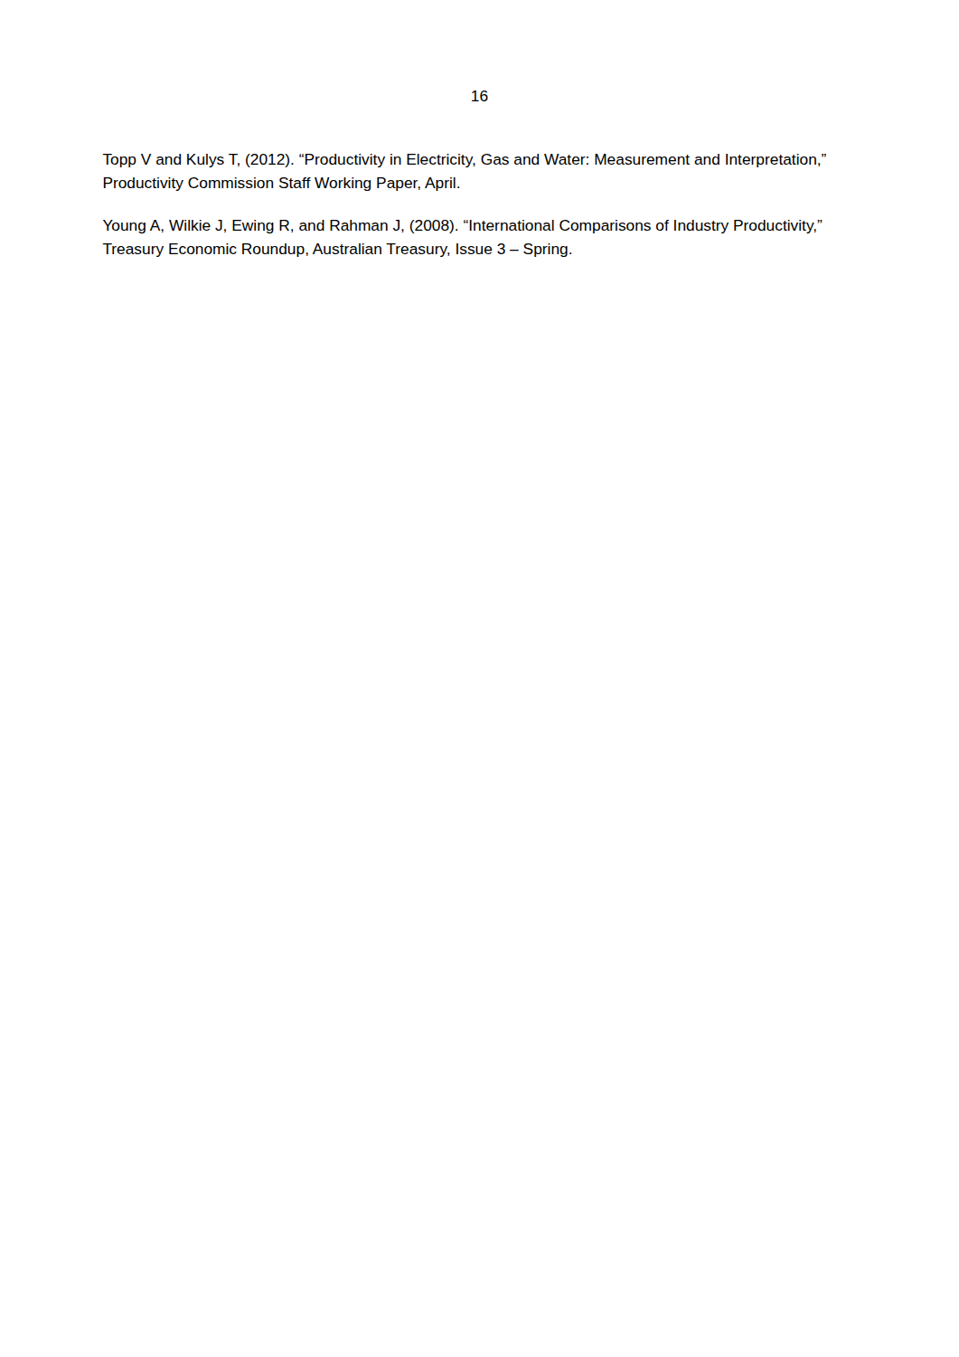16
Topp V and Kulys T, (2012). “Productivity in Electricity, Gas and Water: Measurement and Interpretation,” Productivity Commission Staff Working Paper, April.
Young A, Wilkie J, Ewing R, and Rahman J, (2008). “International Comparisons of Industry Productivity,” Treasury Economic Roundup, Australian Treasury, Issue 3 – Spring.